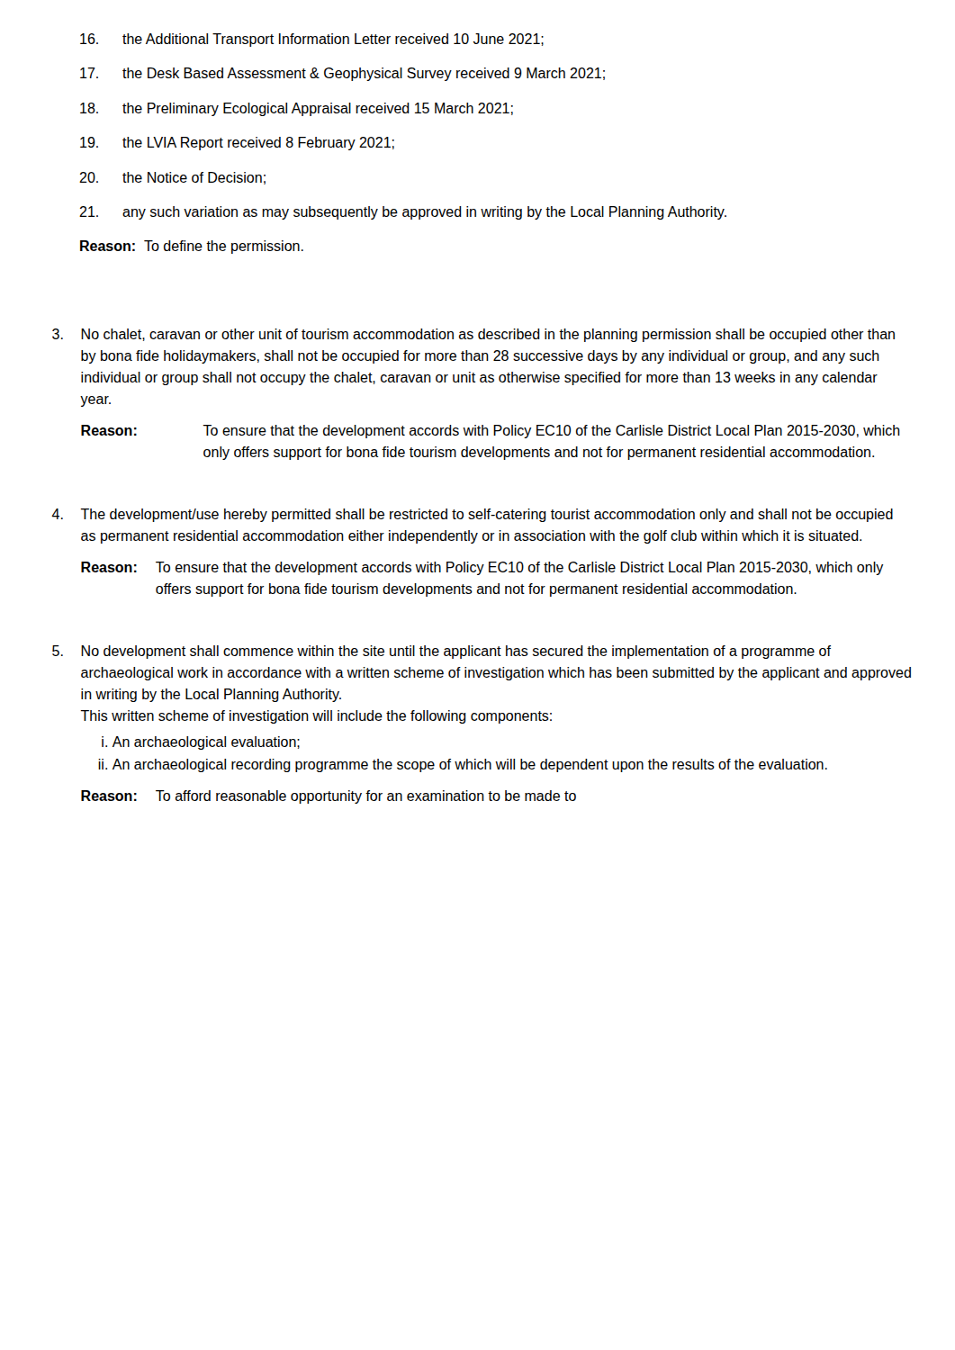16. the Additional Transport Information Letter received 10 June 2021;
17. the Desk Based Assessment & Geophysical Survey received 9 March 2021;
18. the Preliminary Ecological Appraisal received 15 March 2021;
19. the LVIA Report received 8 February 2021;
20. the Notice of Decision;
21. any such variation as may subsequently be approved in writing by the Local Planning Authority.
Reason:
To define the permission.
3. No chalet, caravan or other unit of tourism accommodation as described in the planning permission shall be occupied other than by bona fide holidaymakers, shall not be occupied for more than 28 successive days by any individual or group, and any such individual or group shall not occupy the chalet, caravan or unit as otherwise specified for more than 13 weeks in any calendar year.
Reason:
To ensure that the development accords with Policy EC10 of the Carlisle District Local Plan 2015-2030, which only offers support for bona fide tourism developments and not for permanent residential accommodation.
4. The development/use hereby permitted shall be restricted to self-catering tourist accommodation only and shall not be occupied as permanent residential accommodation either independently or in association with the golf club within which it is situated.
Reason:
To ensure that the development accords with Policy EC10 of the Carlisle District Local Plan 2015-2030, which only offers support for bona fide tourism developments and not for permanent residential accommodation.
5. No development shall commence within the site until the applicant has secured the implementation of a programme of archaeological work in accordance with a written scheme of investigation which has been submitted by the applicant and approved in writing by the Local Planning Authority.
This written scheme of investigation will include the following components:
An archaeological evaluation;
An archaeological recording programme the scope of which will be dependent upon the results of the evaluation.
Reason:
To afford reasonable opportunity for an examination to be made to